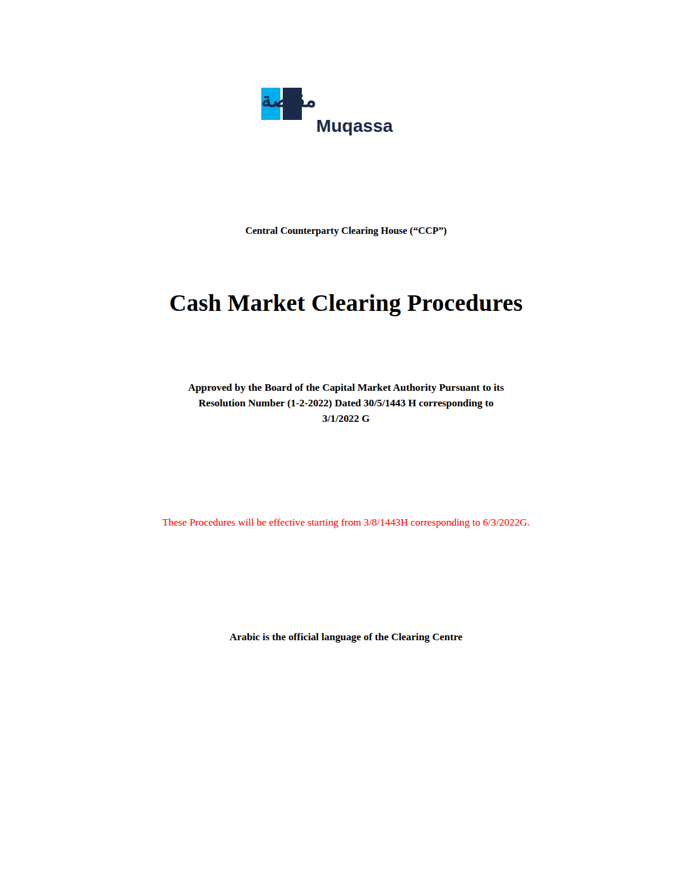مقاصة Muqassa
Central Counterparty Clearing House (“CCP”)
Cash Market Clearing Procedures
Approved by the Board of the Capital Market Authority Pursuant to its Resolution Number (1-2-2022) Dated 30/5/1443 H corresponding to 3/1/2022 G
These Procedures will be effective starting from 3/8/1443H corresponding to 6/3/2022G.
Arabic is the official language of the Clearing Centre